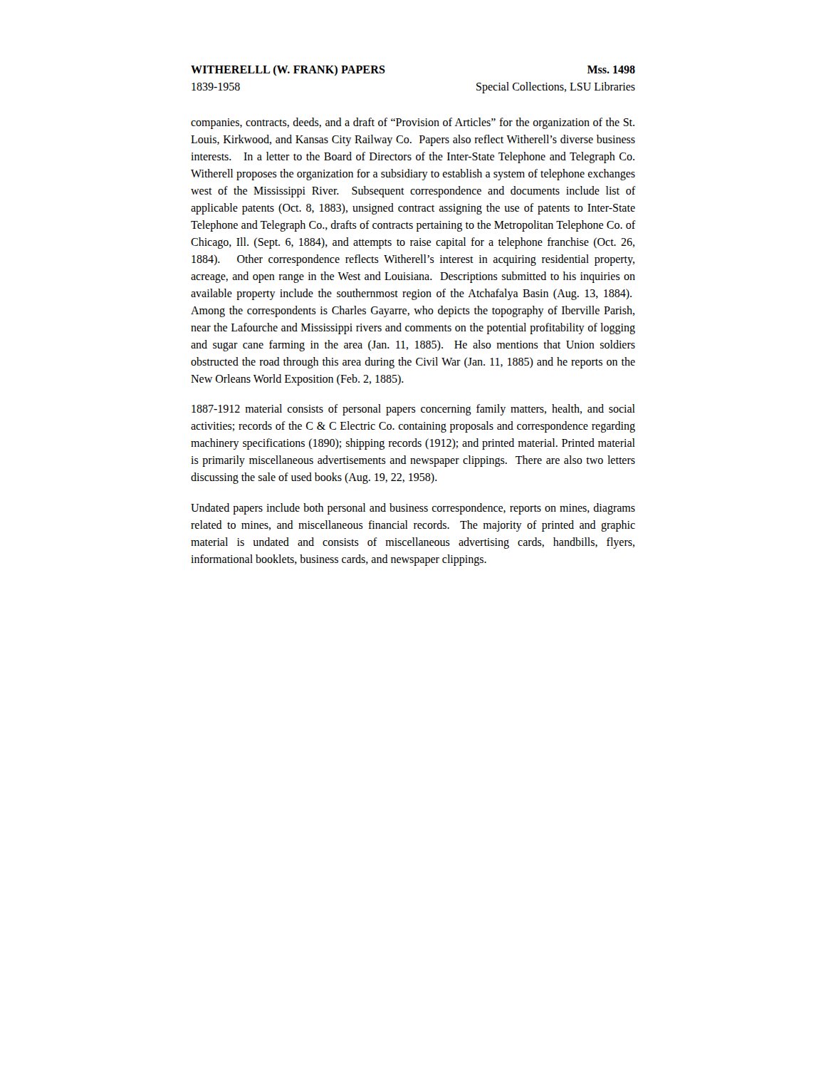WITHERELLL (W. FRANK) PAPERS Mss. 1498
1839-1958 Special Collections, LSU Libraries
companies, contracts, deeds, and a draft of “Provision of Articles” for the organization of the St. Louis, Kirkwood, and Kansas City Railway Co. Papers also reflect Witherell’s diverse business interests. In a letter to the Board of Directors of the Inter-State Telephone and Telegraph Co. Witherell proposes the organization for a subsidiary to establish a system of telephone exchanges west of the Mississippi River. Subsequent correspondence and documents include list of applicable patents (Oct. 8, 1883), unsigned contract assigning the use of patents to Inter-State Telephone and Telegraph Co., drafts of contracts pertaining to the Metropolitan Telephone Co. of Chicago, Ill. (Sept. 6, 1884), and attempts to raise capital for a telephone franchise (Oct. 26, 1884). Other correspondence reflects Witherell’s interest in acquiring residential property, acreage, and open range in the West and Louisiana. Descriptions submitted to his inquiries on available property include the southernmost region of the Atchafalya Basin (Aug. 13, 1884). Among the correspondents is Charles Gayarre, who depicts the topography of Iberville Parish, near the Lafourche and Mississippi rivers and comments on the potential profitability of logging and sugar cane farming in the area (Jan. 11, 1885). He also mentions that Union soldiers obstructed the road through this area during the Civil War (Jan. 11, 1885) and he reports on the New Orleans World Exposition (Feb. 2, 1885).
1887-1912 material consists of personal papers concerning family matters, health, and social activities; records of the C & C Electric Co. containing proposals and correspondence regarding machinery specifications (1890); shipping records (1912); and printed material. Printed material is primarily miscellaneous advertisements and newspaper clippings. There are also two letters discussing the sale of used books (Aug. 19, 22, 1958).
Undated papers include both personal and business correspondence, reports on mines, diagrams related to mines, and miscellaneous financial records. The majority of printed and graphic material is undated and consists of miscellaneous advertising cards, handbills, flyers, informational booklets, business cards, and newspaper clippings.